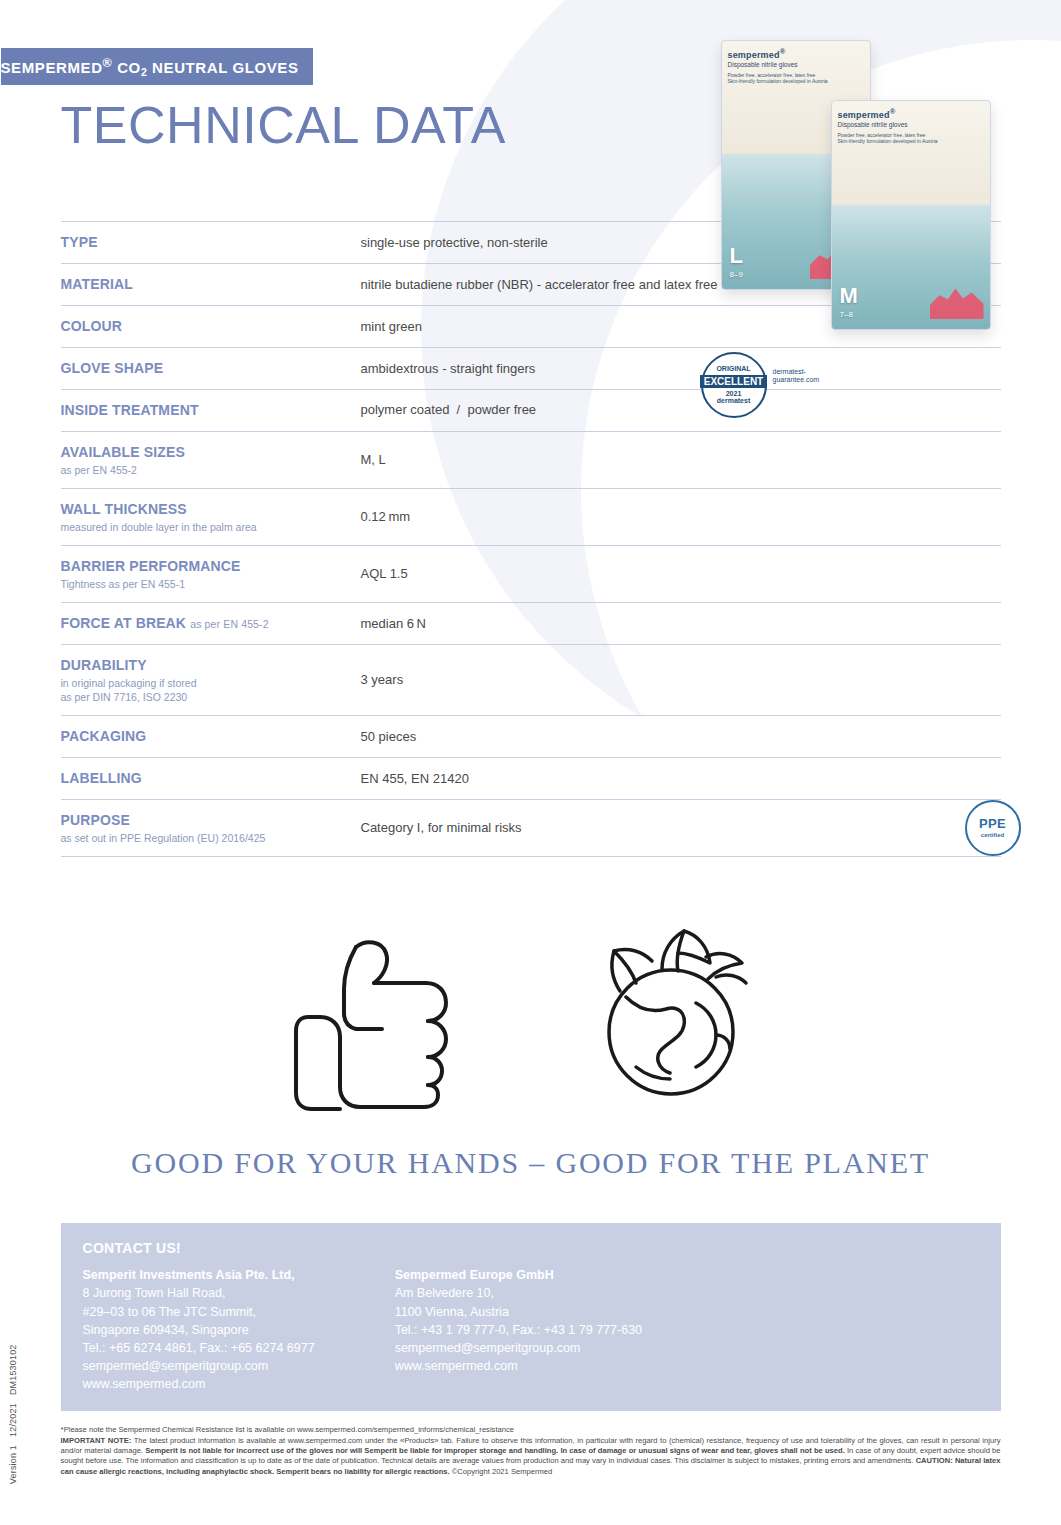SEMPERMED® CO2 NEUTRAL GLOVES
TECHNICAL DATA
sempermed®
Disposable nitrile gloves
Powder free, accelerator free, latex free
Skin-friendly formulation developed in Austria
L8–9
sempermed®
Disposable nitrile gloves
Powder free, accelerator free, latex free
Skin-friendly formulation developed in Austria
M7–8
ORIGINAL
EXCELLENT 2021
dermatest
dermatest-
guarantee.com
| TYPE | single-use protective, non-sterile |
| MATERIAL | nitrile butadiene rubber (NBR) - accelerator free and latex free |
| COLOUR | mint green |
| GLOVE SHAPE | ambidextrous - straight fingers |
| INSIDE TREATMENT | polymer coated / powder free |
| AVAILABLE SIZES as per EN 455-2 | M, L |
| WALL THICKNESS measured in double layer in the palm area | 0.12 mm |
| BARRIER PERFORMANCE Tightness as per EN 455-1 | AQL 1.5 |
| FORCE AT BREAK as per EN 455-2 | median 6 N |
| DURABILITY in original packaging if stored as per DIN 7716, ISO 2230 | 3 years |
| PACKAGING | 50 pieces |
| LABELLING | EN 455, EN 21420 |
| PURPOSE as set out in PPE Regulation (EU) 2016/425 | Category I, for minimal risks |
PPE certified
GOOD FOR YOUR HANDS – GOOD FOR THE PLANET
CONTACT US!
Semperit Investments Asia Pte. Ltd,
8 Jurong Town Hall Road,
#29–03 to 06 The JTC Summit,
Singapore 609434, Singapore
Tel.: +65 6274 4861, Fax.: +65 6274 6977
sempermed@semperitgroup.com
www.sempermed.com
Sempermed Europe GmbH
Am Belvedere 10,
1100 Vienna, Austria
Tel.: +43 1 79 777-0, Fax.: +43 1 79 777-630
sempermed@semperitgroup.com
www.sempermed.com
*Please note the Sempermed Chemical Resistance list is available on www.sempermed.com/sempermed_informs/chemical_resistance
IMPORTANT NOTE: The latest product information is available at www.sempermed.com under the «Products» tab. Failure to observe this information, in particular with regard to (chemical) resistance, frequency of use and tolerability of the gloves, can result in personal injury and/or material damage. Semperit is not liable for incorrect use of the gloves nor will Semperit be liable for improper storage and handling. In case of damage or unusual signs of wear and tear, gloves shall not be used. In case of any doubt, expert advice should be sought before use. The information and classification is up to date as of the date of publication. Technical details are average values from production and may vary in individual cases. This disclaimer is subject to mistakes, printing errors and amendments. CAUTION: Natural latex can cause allergic reactions, including anaphylactic shock. Semperit bears no liability for allergic reactions. ©Copyright 2021 Sempermed
Version 1 12/2021 DM1530102